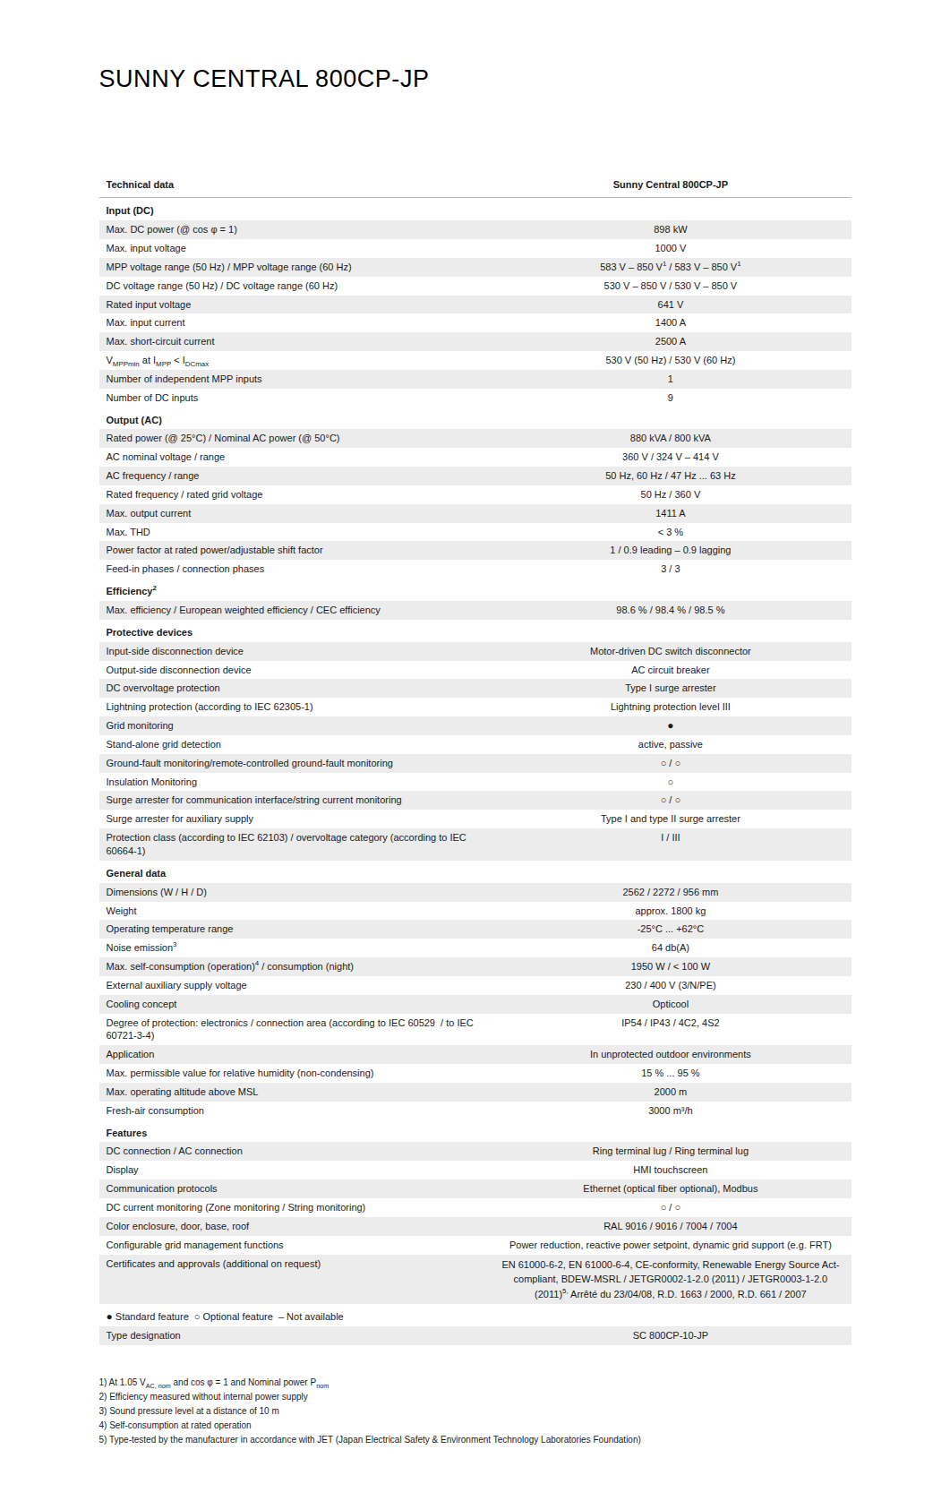SUNNY CENTRAL 800CP-JP
| Technical data | Sunny Central 800CP-JP |
| --- | --- |
| Input (DC) | |
| Max. DC power (@ cos φ = 1) | 898 kW |
| Max. input voltage | 1000 V |
| MPP voltage range (50 Hz) / MPP voltage range (60 Hz) | 583 V – 850 V 1 / 583 V – 850 V 1 |
| DC voltage range (50 Hz) / DC voltage range (60 Hz) | 530 V – 850 V / 530 V – 850 V |
| Rated input voltage | 641 V |
| Max. input current | 1400 A |
| Max. short-circuit current | 2500 A |
| V MPPmin at I MPP < I DCmax | 530 V (50 Hz) / 530 V (60 Hz) |
| Number of independent MPP inputs | 1 |
| Number of DC inputs | 9 |
| Output (AC) | |
| Rated power (@ 25°C) / Nominal AC power (@ 50°C) | 880 kVA / 800 kVA |
| AC nominal voltage / range | 360 V / 324 V – 414 V |
| AC frequency / range | 50 Hz, 60 Hz / 47 Hz ... 63 Hz |
| Rated frequency / rated grid voltage | 50 Hz / 360 V |
| Max. output current | 1411 A |
| Max. THD | < 3 % |
| Power factor at rated power/adjustable shift factor | 1 / 0.9 leading – 0.9 lagging |
| Feed-in phases / connection phases | 3 / 3 |
| Efficiency 2 | |
| Max. efficiency / European weighted efficiency / CEC efficiency | 98.6 % / 98.4 % / 98.5 % |
| Protective devices | |
| Input-side disconnection device | Motor-driven DC switch disconnector |
| Output-side disconnection device | AC circuit breaker |
| DC overvoltage protection | Type I surge arrester |
| Lightning protection (according to IEC 62305-1) | Lightning protection level III |
| Grid monitoring | ● |
| Stand-alone grid detection | active, passive |
| Ground-fault monitoring/remote-controlled ground-fault monitoring | ○ / ○ |
| Insulation Monitoring | ○ |
| Surge arrester for communication interface/string current monitoring | ○ / ○ |
| Surge arrester for auxiliary supply | Type I and type II surge arrester |
| Protection class (according to IEC 62103) / overvoltage category (according to IEC 60664-1) | I / III |
| General data | |
| Dimensions (W / H / D) | 2562 / 2272 / 956 mm |
| Weight | approx. 1800 kg |
| Operating temperature range | -25°C ... +62°C |
| Noise emission 3 | 64 db(A) |
| Max. self-consumption (operation) 4 / consumption (night) | 1950 W / < 100 W |
| External auxiliary supply voltage | 230 / 400 V (3/N/PE) |
| Cooling concept | Opticool |
| Degree of protection: electronics / connection area (according to IEC 60529 / to IEC 60721-3-4) | IP54 / IP43 / 4C2, 4S2 |
| Application | In unprotected outdoor environments |
| Max. permissible value for relative humidity (non-condensing) | 15 % ... 95 % |
| Max. operating altitude above MSL | 2000 m |
| Fresh-air consumption | 3000 m³/h |
| Features | |
| DC connection / AC connection | Ring terminal lug / Ring terminal lug |
| Display | HMI touchscreen |
| Communication protocols | Ethernet (optical fiber optional), Modbus |
| DC current monitoring (Zone monitoring / String monitoring) | ○ / ○ |
| Color enclosure, door, base, roof | RAL 9016 / 9016 / 7004 / 7004 |
| Configurable grid management functions | Power reduction, reactive power setpoint, dynamic grid support (e.g. FRT) |
| Certificates and approvals (additional on request) | EN 61000-6-2, EN 61000-6-4, CE-conformity, Renewable Energy Source Act-compliant, BDEW-MSRL / JETGR0002-1-2.0 (2011) / JETGR0003-1-2.0 (2011) 5, Arrêté du 23/04/08, R.D. 1663 / 2000, R.D. 661 / 2007 |
| ● Standard feature ○ Optional feature – Not available | |
| Type designation | SC 800CP-10-JP |
1) At 1.05 VAC, nom and cos φ = 1 and Nominal power Pnom
2) Efficiency measured without internal power supply
3) Sound pressure level at a distance of 10 m
4) Self-consumption at rated operation
5) Type-tested by the manufacturer in accordance with JET (Japan Electrical Safety & Environment Technology Laboratories Foundation)